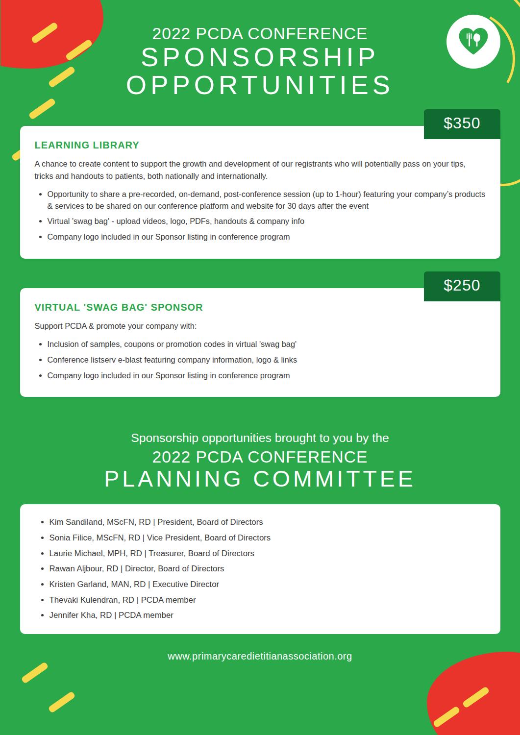2022 PCDA CONFERENCE
SPONSORSHIP
OPPORTUNITIES
$350
LEARNING LIBRARY
A chance to create content to support the growth and development of our registrants who will potentially pass on your tips, tricks and handouts to patients, both nationally and internationally.
Opportunity to share a pre-recorded, on-demand, post-conference session (up to 1-hour) featuring your company’s products & services to be shared on our conference platform and website for 30 days after the event
Virtual 'swag bag' - upload videos, logo, PDFs, handouts & company info
Company logo included in our Sponsor listing in conference program
$250
VIRTUAL 'SWAG BAG' SPONSOR
Support PCDA & promote your company with:
Inclusion of samples, coupons or promotion codes in virtual 'swag bag'
Conference listserv e-blast featuring company information, logo & links
Company logo included in our Sponsor listing in conference program
Sponsorship opportunities brought to you by the
2022 PCDA CONFERENCE
PLANNING COMMITTEE
Kim Sandiland, MScFN, RD | President, Board of Directors
Sonia Filice, MScFN, RD | Vice President, Board of Directors
Laurie Michael, MPH, RD | Treasurer, Board of Directors
Rawan Aljbour, RD | Director, Board of Directors
Kristen Garland, MAN, RD | Executive Director
Thevaki Kulendran, RD | PCDA member
Jennifer Kha, RD | PCDA member
www.primarycaredietitianassociation.org